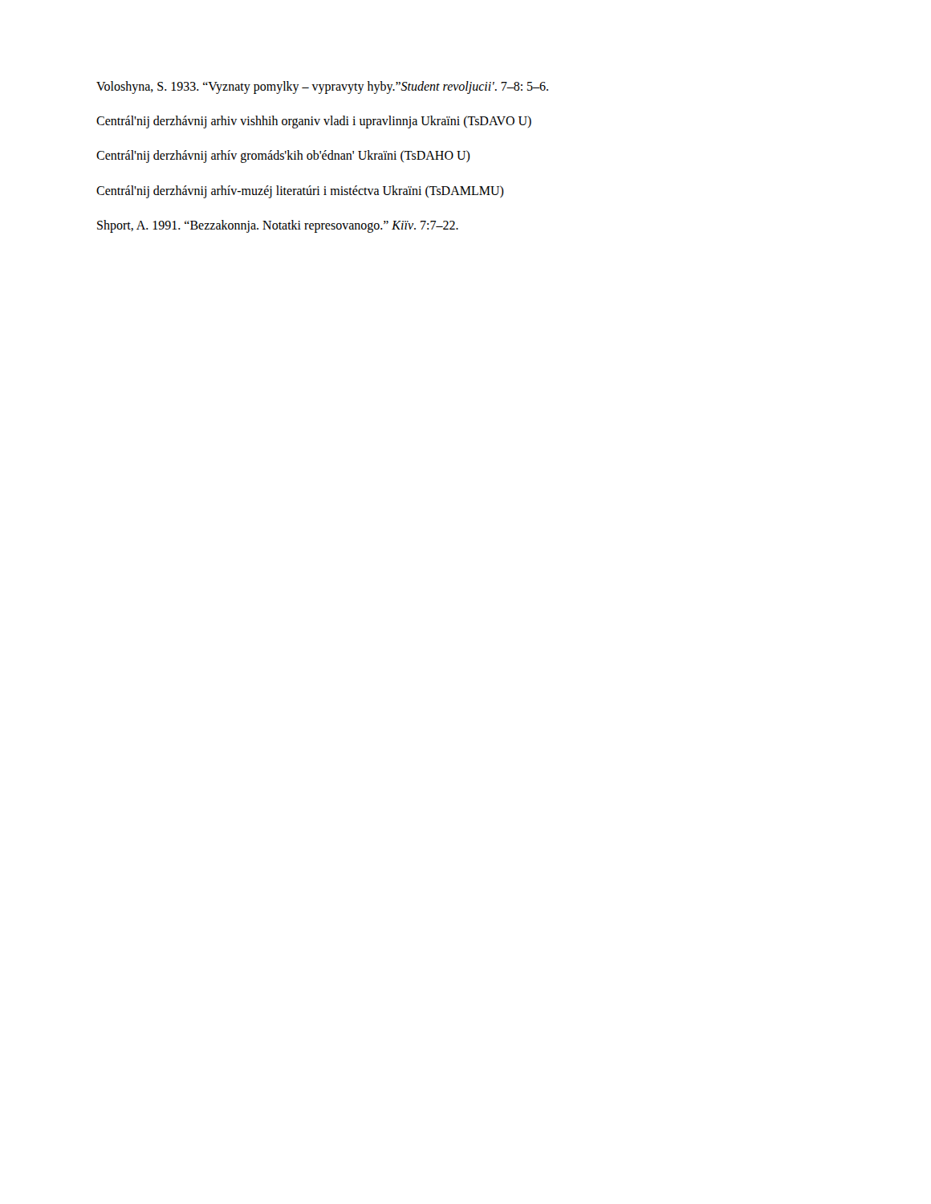Voloshyna, S. 1933. “Vyznaty pomylky – vypravyty hyby.”Student revoljucii'. 7–8: 5–6.
Centrál'nij derzhávnij arhiv vishhih organiv vladi i upravlinnja Ukraïni (TsDAVO U)
Centrál'nij derzhávnij arhív gromáds'kih ob'édnan' Ukraïni (TsDAHO U)
Centrál'nij derzhávnij arhív-muzéj literatúri i mistéctva Ukraïni (TsDAMLMU)
Shport, A. 1991. “Bezzakonnja. Notatki represovanogo.” Kiïv. 7:7–22.